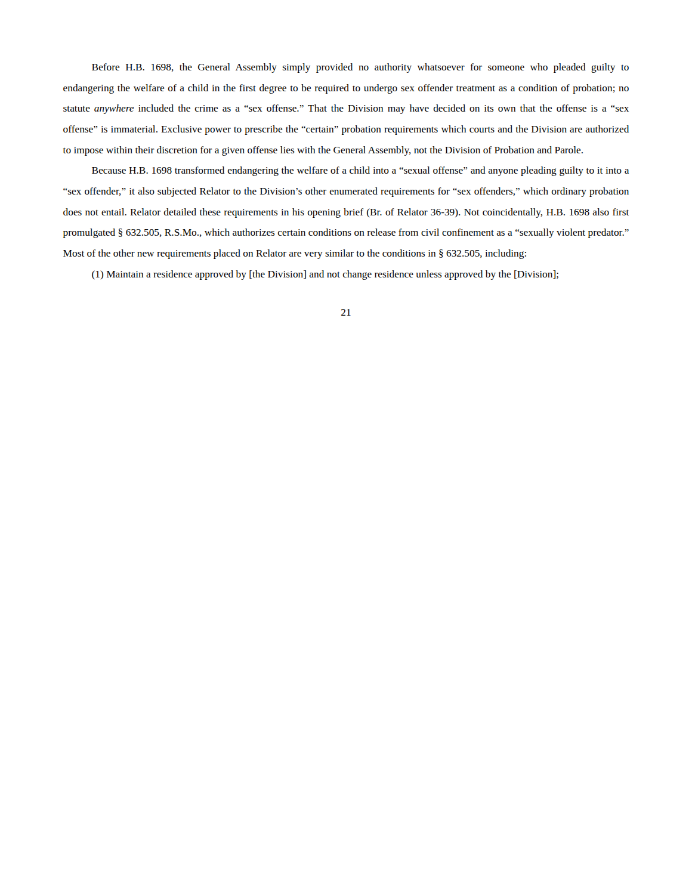Before H.B. 1698, the General Assembly simply provided no authority whatsoever for someone who pleaded guilty to endangering the welfare of a child in the first degree to be required to undergo sex offender treatment as a condition of probation; no statute anywhere included the crime as a “sex offense.” That the Division may have decided on its own that the offense is a “sex offense” is immaterial. Exclusive power to prescribe the “certain” probation requirements which courts and the Division are authorized to impose within their discretion for a given offense lies with the General Assembly, not the Division of Probation and Parole.
Because H.B. 1698 transformed endangering the welfare of a child into a “sexual offense” and anyone pleading guilty to it into a “sex offender,” it also subjected Relator to the Division’s other enumerated requirements for “sex offenders,” which ordinary probation does not entail. Relator detailed these requirements in his opening brief (Br. of Relator 36-39). Not coincidentally, H.B. 1698 also first promulgated § 632.505, R.S.Mo., which authorizes certain conditions on release from civil confinement as a “sexually violent predator.” Most of the other new requirements placed on Relator are very similar to the conditions in § 632.505, including:
(1) Maintain a residence approved by [the Division] and not change residence unless approved by the [Division];
21